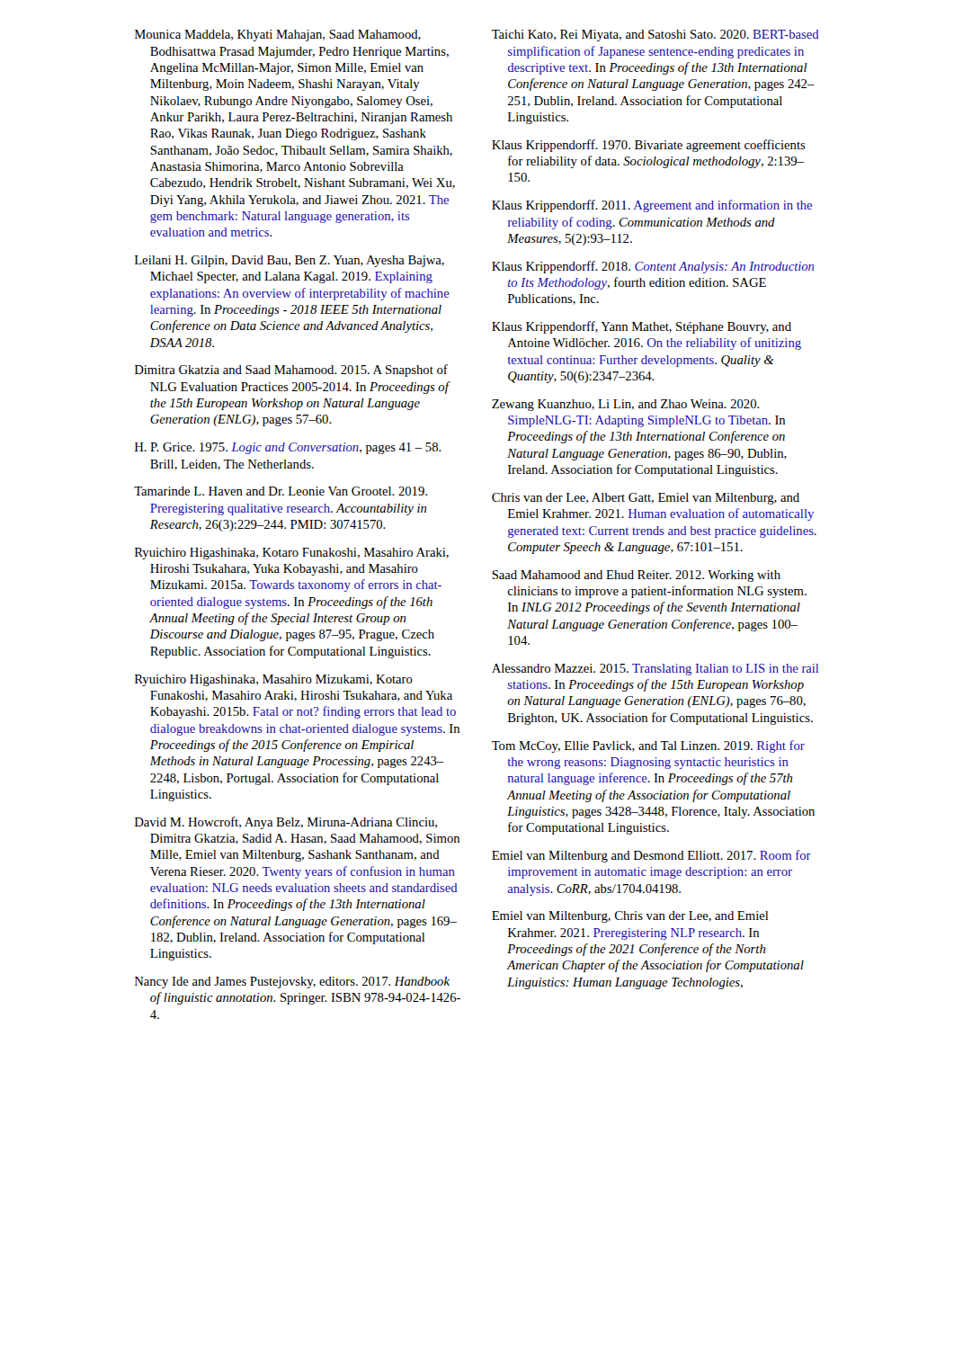Mounica Maddela, Khyati Mahajan, Saad Mahamood, Bodhisattwa Prasad Majumder, Pedro Henrique Martins, Angelina McMillan-Major, Simon Mille, Emiel van Miltenburg, Moin Nadeem, Shashi Narayan, Vitaly Nikolaev, Rubungo Andre Niyongabo, Salomey Osei, Ankur Parikh, Laura Perez-Beltrachini, Niranjan Ramesh Rao, Vikas Raunak, Juan Diego Rodriguez, Sashank Santhanam, João Sedoc, Thibault Sellam, Samira Shaikh, Anastasia Shimorina, Marco Antonio Sobrevilla Cabezudo, Hendrik Strobelt, Nishant Subramani, Wei Xu, Diyi Yang, Akhila Yerukola, and Jiawei Zhou. 2021. The gem benchmark: Natural language generation, its evaluation and metrics.
Leilani H. Gilpin, David Bau, Ben Z. Yuan, Ayesha Bajwa, Michael Specter, and Lalana Kagal. 2019. Explaining explanations: An overview of interpretability of machine learning. In Proceedings - 2018 IEEE 5th International Conference on Data Science and Advanced Analytics, DSAA 2018.
Dimitra Gkatzia and Saad Mahamood. 2015. A Snapshot of NLG Evaluation Practices 2005-2014. In Proceedings of the 15th European Workshop on Natural Language Generation (ENLG), pages 57–60.
H. P. Grice. 1975. Logic and Conversation, pages 41 – 58. Brill, Leiden, The Netherlands.
Tamarinde L. Haven and Dr. Leonie Van Grootel. 2019. Preregistering qualitative research. Accountability in Research, 26(3):229–244. PMID: 30741570.
Ryuichiro Higashinaka, Kotaro Funakoshi, Masahiro Araki, Hiroshi Tsukahara, Yuka Kobayashi, and Masahiro Mizukami. 2015a. Towards taxonomy of errors in chat-oriented dialogue systems. In Proceedings of the 16th Annual Meeting of the Special Interest Group on Discourse and Dialogue, pages 87–95, Prague, Czech Republic. Association for Computational Linguistics.
Ryuichiro Higashinaka, Masahiro Mizukami, Kotaro Funakoshi, Masahiro Araki, Hiroshi Tsukahara, and Yuka Kobayashi. 2015b. Fatal or not? finding errors that lead to dialogue breakdowns in chat-oriented dialogue systems. In Proceedings of the 2015 Conference on Empirical Methods in Natural Language Processing, pages 2243–2248, Lisbon, Portugal. Association for Computational Linguistics.
David M. Howcroft, Anya Belz, Miruna-Adriana Clinciu, Dimitra Gkatzia, Sadid A. Hasan, Saad Mahamood, Simon Mille, Emiel van Miltenburg, Sashank Santhanam, and Verena Rieser. 2020. Twenty years of confusion in human evaluation: NLG needs evaluation sheets and standardised definitions. In Proceedings of the 13th International Conference on Natural Language Generation, pages 169–182, Dublin, Ireland. Association for Computational Linguistics.
Nancy Ide and James Pustejovsky, editors. 2017. Handbook of linguistic annotation. Springer. ISBN 978-94-024-1426-4.
Taichi Kato, Rei Miyata, and Satoshi Sato. 2020. BERT-based simplification of Japanese sentence-ending predicates in descriptive text. In Proceedings of the 13th International Conference on Natural Language Generation, pages 242–251, Dublin, Ireland. Association for Computational Linguistics.
Klaus Krippendorff. 1970. Bivariate agreement coefficients for reliability of data. Sociological methodology, 2:139–150.
Klaus Krippendorff. 2011. Agreement and information in the reliability of coding. Communication Methods and Measures, 5(2):93–112.
Klaus Krippendorff. 2018. Content Analysis: An Introduction to Its Methodology, fourth edition edition. SAGE Publications, Inc.
Klaus Krippendorff, Yann Mathet, Stéphane Bouvry, and Antoine Widlöcher. 2016. On the reliability of unitizing textual continua: Further developments. Quality & Quantity, 50(6):2347–2364.
Zewang Kuanzhuo, Li Lin, and Zhao Weina. 2020. SimpleNLG-TI: Adapting SimpleNLG to Tibetan. In Proceedings of the 13th International Conference on Natural Language Generation, pages 86–90, Dublin, Ireland. Association for Computational Linguistics.
Chris van der Lee, Albert Gatt, Emiel van Miltenburg, and Emiel Krahmer. 2021. Human evaluation of automatically generated text: Current trends and best practice guidelines. Computer Speech & Language, 67:101–151.
Saad Mahamood and Ehud Reiter. 2012. Working with clinicians to improve a patient-information NLG system. In INLG 2012 Proceedings of the Seventh International Natural Language Generation Conference, pages 100–104.
Alessandro Mazzei. 2015. Translating Italian to LIS in the rail stations. In Proceedings of the 15th European Workshop on Natural Language Generation (ENLG), pages 76–80, Brighton, UK. Association for Computational Linguistics.
Tom McCoy, Ellie Pavlick, and Tal Linzen. 2019. Right for the wrong reasons: Diagnosing syntactic heuristics in natural language inference. In Proceedings of the 57th Annual Meeting of the Association for Computational Linguistics, pages 3428–3448, Florence, Italy. Association for Computational Linguistics.
Emiel van Miltenburg and Desmond Elliott. 2017. Room for improvement in automatic image description: an error analysis. CoRR, abs/1704.04198.
Emiel van Miltenburg, Chris van der Lee, and Emiel Krahmer. 2021. Preregistering NLP research. In Proceedings of the 2021 Conference of the North American Chapter of the Association for Computational Linguistics: Human Language Technologies,